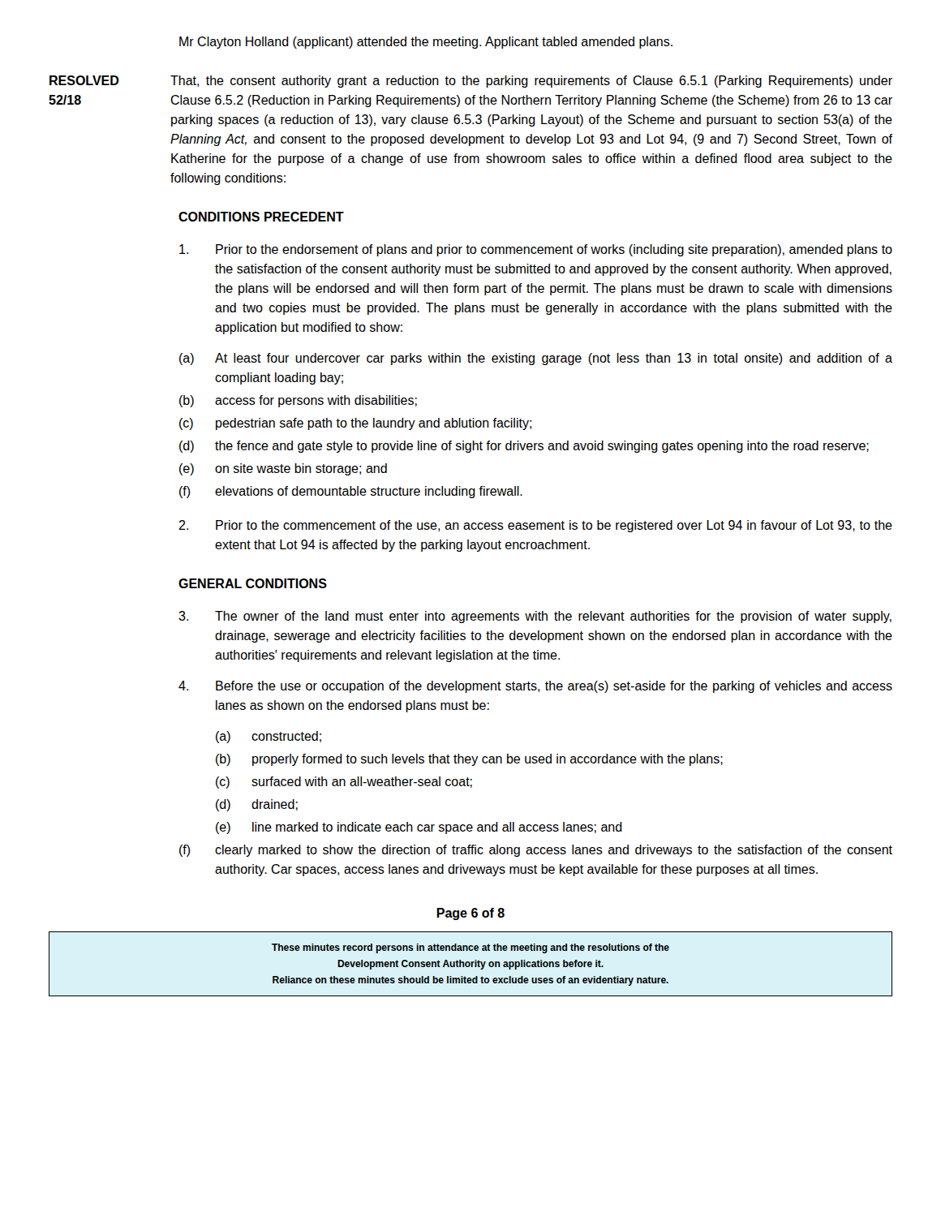Mr Clayton Holland (applicant) attended the meeting. Applicant tabled amended plans.
RESOLVED
52/18
That, the consent authority grant a reduction to the parking requirements of Clause 6.5.1 (Parking Requirements) under Clause 6.5.2 (Reduction in Parking Requirements) of the Northern Territory Planning Scheme (the Scheme) from 26 to 13 car parking spaces (a reduction of 13), vary clause 6.5.3 (Parking Layout) of the Scheme and pursuant to section 53(a) of the Planning Act, and consent to the proposed development to develop Lot 93 and Lot 94, (9 and 7) Second Street, Town of Katherine for the purpose of a change of use from showroom sales to office within a defined flood area subject to the following conditions:
CONDITIONS PRECEDENT
1.
Prior to the endorsement of plans and prior to commencement of works (including site preparation), amended plans to the satisfaction of the consent authority must be submitted to and approved by the consent authority. When approved, the plans will be endorsed and will then form part of the permit. The plans must be drawn to scale with dimensions and two copies must be provided. The plans must be generally in accordance with the plans submitted with the application but modified to show:
(a)
At least four undercover car parks within the existing garage (not less than 13 in total onsite) and addition of a compliant loading bay;
(b)
access for persons with disabilities;
(c)
pedestrian safe path to the laundry and ablution facility;
(d)
the fence and gate style to provide line of sight for drivers and avoid swinging gates opening into the road reserve;
(e)
on site waste bin storage; and
(f)
elevations of demountable structure including firewall.
2.
Prior to the commencement of the use, an access easement is to be registered over Lot 94 in favour of Lot 93, to the extent that Lot 94 is affected by the parking layout encroachment.
GENERAL CONDITIONS
3.
The owner of the land must enter into agreements with the relevant authorities for the provision of water supply, drainage, sewerage and electricity facilities to the development shown on the endorsed plan in accordance with the authorities' requirements and relevant legislation at the time.
4.
Before the use or occupation of the development starts, the area(s) set-aside for the parking of vehicles and access lanes as shown on the endorsed plans must be:
(a)
constructed;
(b)
properly formed to such levels that they can be used in accordance with the plans;
(c)
surfaced with an all-weather-seal coat;
(d)
drained;
(e)
line marked to indicate each car space and all access lanes; and
(f)
clearly marked to show the direction of traffic along access lanes and driveways to the satisfaction of the consent authority. Car spaces, access lanes and driveways must be kept available for these purposes at all times.
Page 6 of 8
These minutes record persons in attendance at the meeting and the resolutions of the
Development Consent Authority on applications before it.
Reliance on these minutes should be limited to exclude uses of an evidentiary nature.